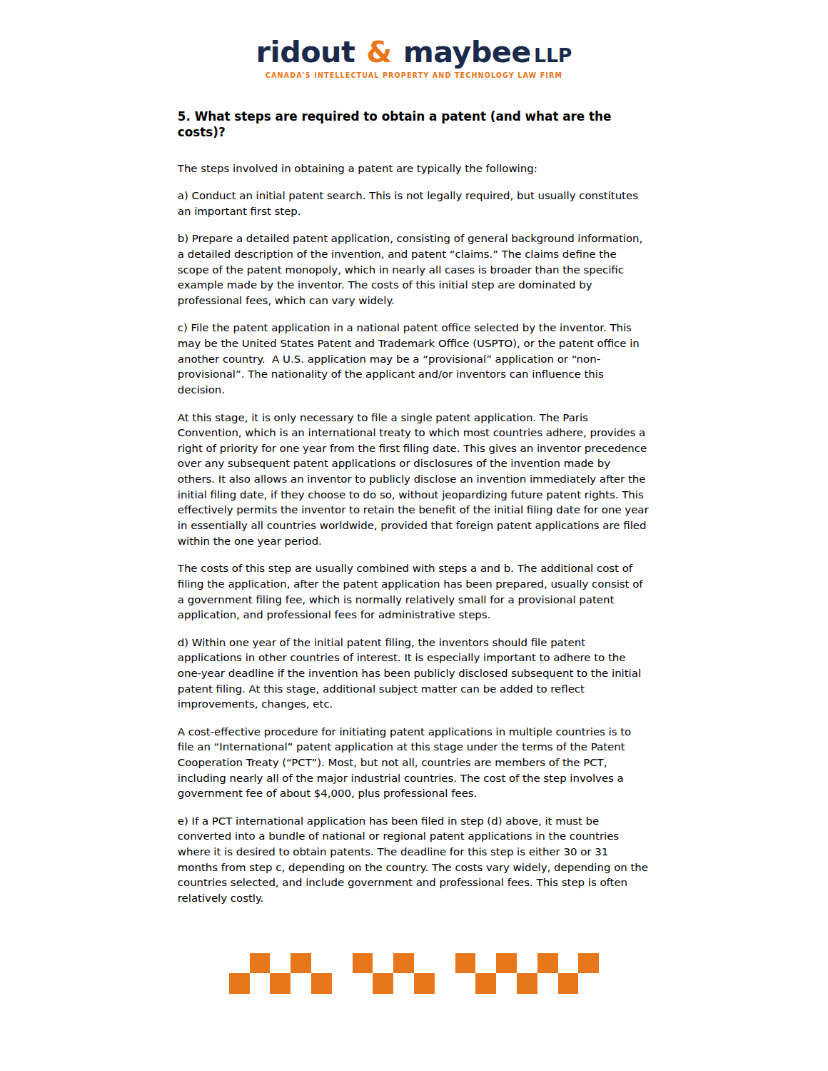ridout & maybee LLP
CANADA'S INTELLECTUAL PROPERTY AND TECHNOLOGY LAW FIRM
5. What steps are required to obtain a patent (and what are the costs)?
The steps involved in obtaining a patent are typically the following:
a) Conduct an initial patent search. This is not legally required, but usually constitutes an important first step.
b) Prepare a detailed patent application, consisting of general background information, a detailed description of the invention, and patent “claims.” The claims define the scope of the patent monopoly, which in nearly all cases is broader than the specific example made by the inventor. The costs of this initial step are dominated by professional fees, which can vary widely.
c) File the patent application in a national patent office selected by the inventor. This may be the United States Patent and Trademark Office (USPTO), or the patent office in another country. A U.S. application may be a “provisional” application or “non-provisional”. The nationality of the applicant and/or inventors can influence this decision.
At this stage, it is only necessary to file a single patent application. The Paris Convention, which is an international treaty to which most countries adhere, provides a right of priority for one year from the first filing date. This gives an inventor precedence over any subsequent patent applications or disclosures of the invention made by others. It also allows an inventor to publicly disclose an invention immediately after the initial filing date, if they choose to do so, without jeopardizing future patent rights. This effectively permits the inventor to retain the benefit of the initial filing date for one year in essentially all countries worldwide, provided that foreign patent applications are filed within the one year period.
The costs of this step are usually combined with steps a and b. The additional cost of filing the application, after the patent application has been prepared, usually consist of a government filing fee, which is normally relatively small for a provisional patent application, and professional fees for administrative steps.
d) Within one year of the initial patent filing, the inventors should file patent applications in other countries of interest. It is especially important to adhere to the one-year deadline if the invention has been publicly disclosed subsequent to the initial patent filing. At this stage, additional subject matter can be added to reflect improvements, changes, etc.
A cost-effective procedure for initiating patent applications in multiple countries is to file an “International” patent application at this stage under the terms of the Patent Cooperation Treaty (“PCT”). Most, but not all, countries are members of the PCT, including nearly all of the major industrial countries. The cost of the step involves a government fee of about $4,000, plus professional fees.
e) If a PCT international application has been filed in step (d) above, it must be converted into a bundle of national or regional patent applications in the countries where it is desired to obtain patents. The deadline for this step is either 30 or 31 months from step c, depending on the country. The costs vary widely, depending on the countries selected, and include government and professional fees. This step is often relatively costly.